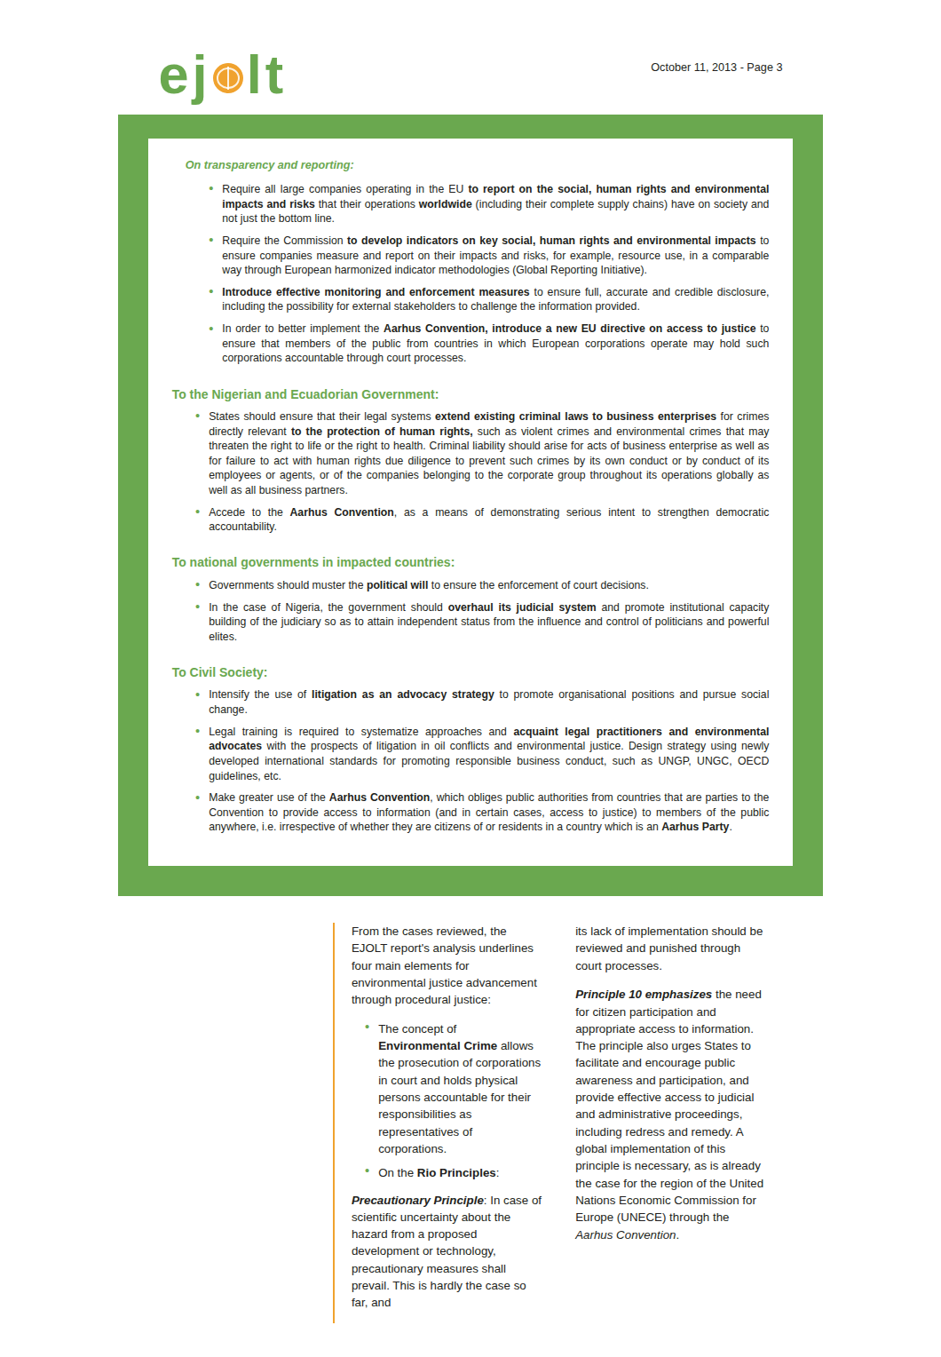ej lt
October 11, 2013 - Page 3
On transparency and reporting:
Require all large companies operating in the EU to report on the social, human rights and environmental impacts and risks that their operations worldwide (including their complete supply chains) have on society and not just the bottom line.
Require the Commission to develop indicators on key social, human rights and environmental impacts to ensure companies measure and report on their impacts and risks, for example, resource use, in a comparable way through European harmonized indicator methodologies (Global Reporting Initiative).
Introduce effective monitoring and enforcement measures to ensure full, accurate and credible disclosure, including the possibility for external stakeholders to challenge the information provided.
In order to better implement the Aarhus Convention, introduce a new EU directive on access to justice to ensure that members of the public from countries in which European corporations operate may hold such corporations accountable through court processes.
To the Nigerian and Ecuadorian Government:
States should ensure that their legal systems extend existing criminal laws to business enterprises for crimes directly relevant to the protection of human rights, such as violent crimes and environmental crimes that may threaten the right to life or the right to health. Criminal liability should arise for acts of business enterprise as well as for failure to act with human rights due diligence to prevent such crimes by its own conduct or by conduct of its employees or agents, or of the companies belonging to the corporate group throughout its operations globally as well as all business partners.
Accede to the Aarhus Convention, as a means of demonstrating serious intent to strengthen democratic accountability.
To national governments in impacted countries:
Governments should muster the political will to ensure the enforcement of court decisions.
In the case of Nigeria, the government should overhaul its judicial system and promote institutional capacity building of the judiciary so as to attain independent status from the influence and control of politicians and powerful elites.
To Civil Society:
Intensify the use of litigation as an advocacy strategy to promote organisational positions and pursue social change.
Legal training is required to systematize approaches and acquaint legal practitioners and environmental advocates with the prospects of litigation in oil conflicts and environmental justice. Design strategy using newly developed international standards for promoting responsible business conduct, such as UNGP, UNGC, OECD guidelines, etc.
Make greater use of the Aarhus Convention, which obliges public authorities from countries that are parties to the Convention to provide access to information (and in certain cases, access to justice) to members of the public anywhere, i.e. irrespective of whether they are citizens of or residents in a country which is an Aarhus Party.
From the cases reviewed, the EJOLT report's analysis underlines four main elements for environmental justice advancement through procedural justice:
The concept of Environmental Crime allows the prosecution of corporations in court and holds physical persons accountable for their responsibilities as representatives of corporations.
On the Rio Principles:
Precautionary Principle: In case of scientific uncertainty about the hazard from a proposed development or technology, precautionary measures shall prevail. This is hardly the case so far, and
its lack of implementation should be reviewed and punished through court processes.
Principle 10 emphasizes the need for citizen participation and appropriate access to information. The principle also urges States to facilitate and encourage public awareness and participation, and provide effective access to judicial and administrative proceedings, including redress and remedy. A global implementation of this principle is necessary, as is already the case for the region of the United Nations Economic Commission for Europe (UNECE) through the Aarhus Convention.